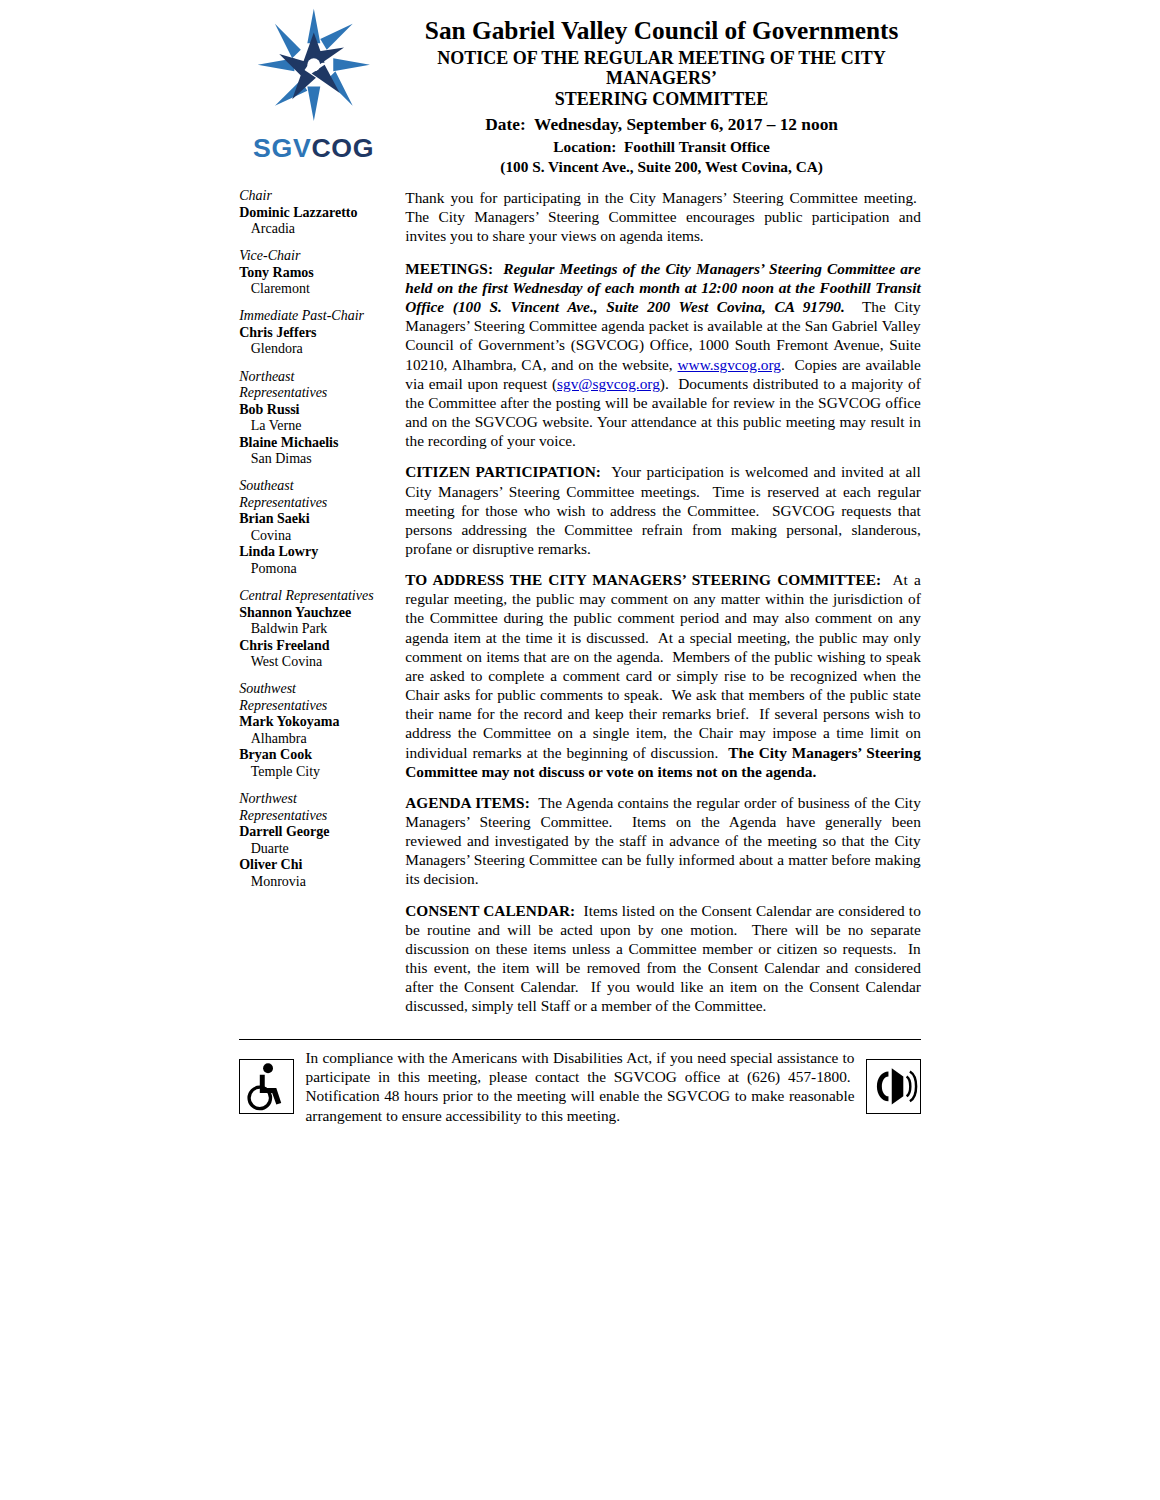SGV COG
San Gabriel Valley Council of Governments
NOTICE OF THE REGULAR MEETING OF THE CITY MANAGERS’
STEERING COMMITTEE
Date: Wednesday, September 6, 2017 – 12 noon
Location: Foothill Transit Office
(100 S. Vincent Ave., Suite 200, West Covina, CA)
Chair
Dominic Lazzaretto
Arcadia
Vice-Chair
Tony Ramos
Claremont
Immediate Past-Chair
Chris Jeffers
Glendora
Northeast
Representatives
Bob Russi
La Verne
Blaine Michaelis
San Dimas
Southeast
Representatives
Brian Saeki
Covina
Linda Lowry
Pomona
Central Representatives
Shannon Yauchzee
Baldwin Park
Chris Freeland
West Covina
Southwest
Representatives
Mark Yokoyama
Alhambra
Bryan Cook
Temple City
Northwest
Representatives
Darrell George
Duarte
Oliver Chi
Monrovia
Thank you for participating in the City Managers’ Steering Committee meeting. The City Managers’ Steering Committee encourages public participation and invites you to share your views on agenda items.
MEETINGS: Regular Meetings of the City Managers’ Steering Committee are held on the first Wednesday of each month at 12:00 noon at the Foothill Transit Office (100 S. Vincent Ave., Suite 200 West Covina, CA 91790. The City Managers’ Steering Committee agenda packet is available at the San Gabriel Valley Council of Government’s (SGVCOG) Office, 1000 South Fremont Avenue, Suite 10210, Alhambra, CA, and on the website, www.sgvcog.org. Copies are available via email upon request (sgv@sgvcog.org). Documents distributed to a majority of the Committee after the posting will be available for review in the SGVCOG office and on the SGVCOG website. Your attendance at this public meeting may result in the recording of your voice.
CITIZEN PARTICIPATION: Your participation is welcomed and invited at all City Managers’ Steering Committee meetings. Time is reserved at each regular meeting for those who wish to address the Committee. SGVCOG requests that persons addressing the Committee refrain from making personal, slanderous, profane or disruptive remarks.
TO ADDRESS THE CITY MANAGERS’ STEERING COMMITTEE: At a regular meeting, the public may comment on any matter within the jurisdiction of the Committee during the public comment period and may also comment on any agenda item at the time it is discussed. At a special meeting, the public may only comment on items that are on the agenda. Members of the public wishing to speak are asked to complete a comment card or simply rise to be recognized when the Chair asks for public comments to speak. We ask that members of the public state their name for the record and keep their remarks brief. If several persons wish to address the Committee on a single item, the Chair may impose a time limit on individual remarks at the beginning of discussion. The City Managers’ Steering Committee may not discuss or vote on items not on the agenda.
AGENDA ITEMS: The Agenda contains the regular order of business of the City Managers’ Steering Committee. Items on the Agenda have generally been reviewed and investigated by the staff in advance of the meeting so that the City Managers’ Steering Committee can be fully informed about a matter before making its decision.
CONSENT CALENDAR: Items listed on the Consent Calendar are considered to be routine and will be acted upon by one motion. There will be no separate discussion on these items unless a Committee member or citizen so requests. In this event, the item will be removed from the Consent Calendar and considered after the Consent Calendar. If you would like an item on the Consent Calendar discussed, simply tell Staff or a member of the Committee.
In compliance with the Americans with Disabilities Act, if you need special assistance to participate in this meeting, please contact the SGVCOG office at (626) 457-1800. Notification 48 hours prior to the meeting will enable the SGVCOG to make reasonable arrangement to ensure accessibility to this meeting.